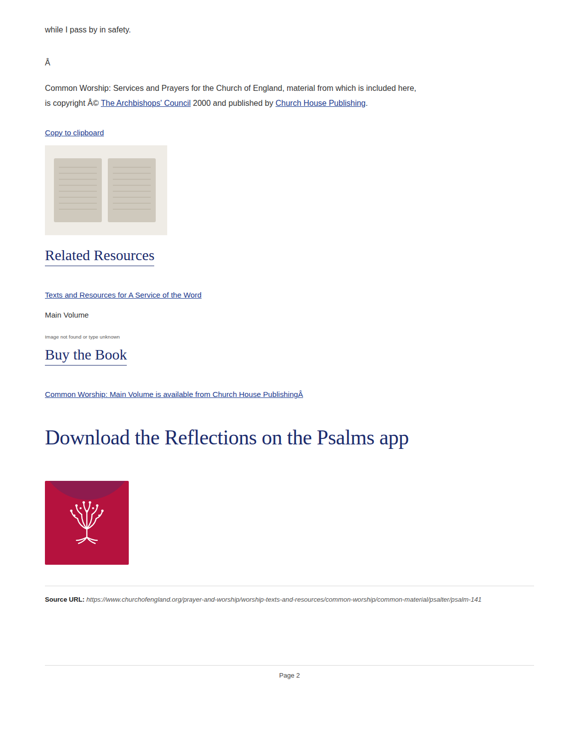while I pass by in safety.
Â
Common Worship: Services and Prayers for the Church of England, material from which is included here,
is copyright Â© The Archbishops' Council 2000 and published by Church House Publishing.
Copy to clipboard
Related Resources
Texts and Resources for A Service of the Word
Main Volume
Image not found or type unknown
Buy the Book
Common Worship: Main Volume is available from Church House PublishingÂ
Download the Reflections on the Psalms app
Source URL: https://www.churchofengland.org/prayer-and-worship/worship-texts-and-resources/common-worship/common-material/psalter/psalm-141
Page 2